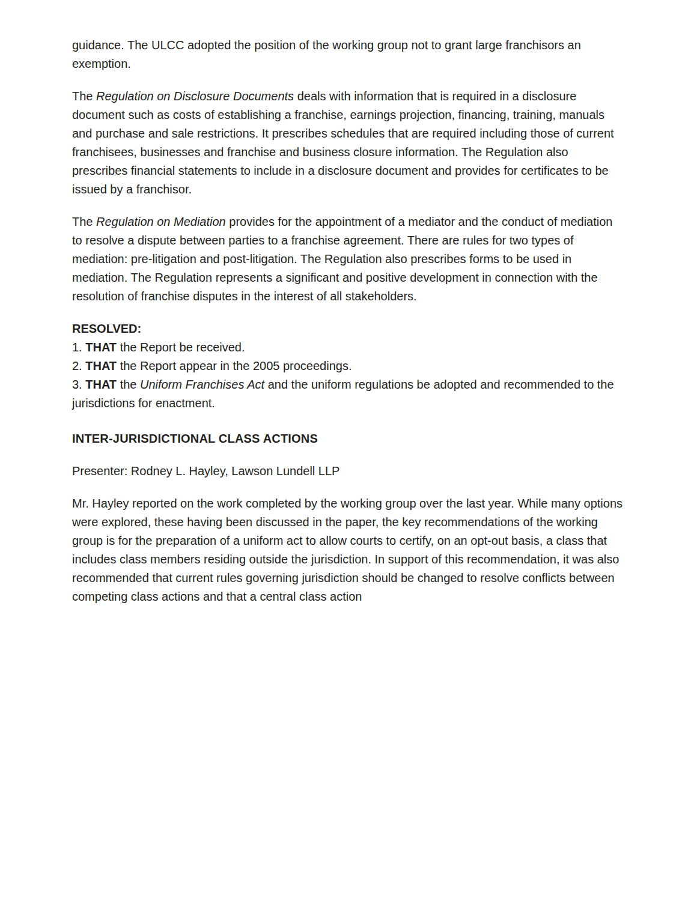guidance. The ULCC adopted the position of the working group not to grant large franchisors an exemption.
The Regulation on Disclosure Documents deals with information that is required in a disclosure document such as costs of establishing a franchise, earnings projection, financing, training, manuals and purchase and sale restrictions. It prescribes schedules that are required including those of current franchisees, businesses and franchise and business closure information. The Regulation also prescribes financial statements to include in a disclosure document and provides for certificates to be issued by a franchisor.
The Regulation on Mediation provides for the appointment of a mediator and the conduct of mediation to resolve a dispute between parties to a franchise agreement. There are rules for two types of mediation: pre-litigation and post-litigation. The Regulation also prescribes forms to be used in mediation. The Regulation represents a significant and positive development in connection with the resolution of franchise disputes in the interest of all stakeholders.
RESOLVED:
1. THAT the Report be received.
2. THAT the Report appear in the 2005 proceedings.
3. THAT the Uniform Franchises Act and the uniform regulations be adopted and recommended to the jurisdictions for enactment.
INTER-JURISDICTIONAL CLASS ACTIONS
Presenter: Rodney L. Hayley, Lawson Lundell LLP
Mr. Hayley reported on the work completed by the working group over the last year. While many options were explored, these having been discussed in the paper, the key recommendations of the working group is for the preparation of a uniform act to allow courts to certify, on an opt-out basis, a class that includes class members residing outside the jurisdiction. In support of this recommendation, it was also recommended that current rules governing jurisdiction should be changed to resolve conflicts between competing class actions and that a central class action